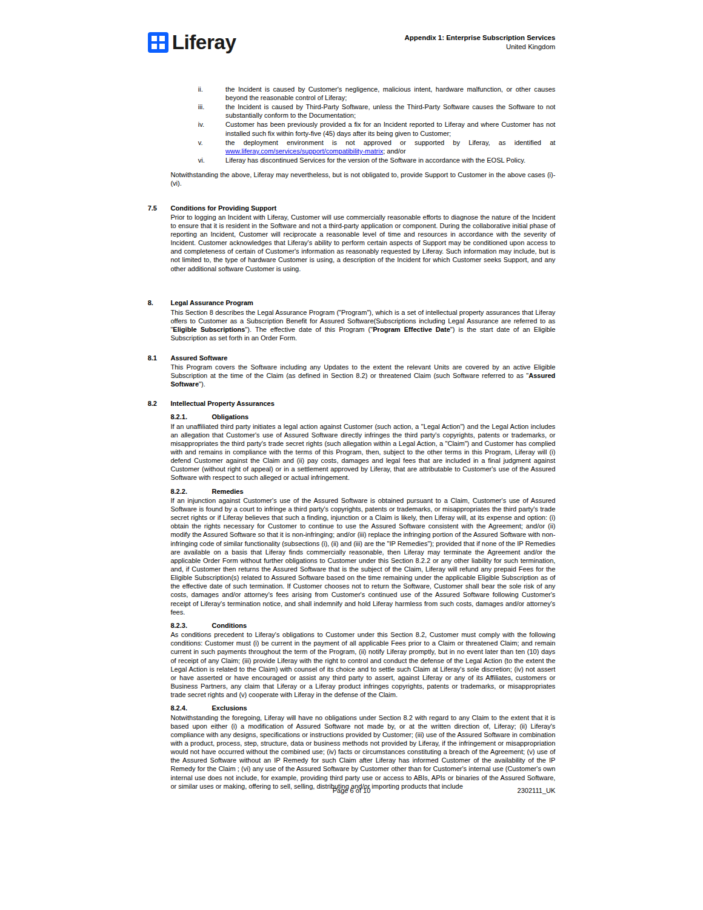Liferay
Appendix 1: Enterprise Subscription Services
United Kingdom
ii. the Incident is caused by Customer's negligence, malicious intent, hardware malfunction, or other causes beyond the reasonable control of Liferay;
iii. the Incident is caused by Third-Party Software, unless the Third-Party Software causes the Software to not substantially conform to the Documentation;
iv. Customer has been previously provided a fix for an Incident reported to Liferay and where Customer has not installed such fix within forty-five (45) days after its being given to Customer;
v. the deployment environment is not approved or supported by Liferay, as identified at www.liferay.com/services/support/compatibility-matrix; and/or
vi. Liferay has discontinued Services for the version of the Software in accordance with the EOSL Policy.
Notwithstanding the above, Liferay may nevertheless, but is not obligated to, provide Support to Customer in the above cases (i)-(vi).
7.5 Conditions for Providing Support
Prior to logging an Incident with Liferay, Customer will use commercially reasonable efforts to diagnose the nature of the Incident to ensure that it is resident in the Software and not a third-party application or component. During the collaborative initial phase of reporting an Incident, Customer will reciprocate a reasonable level of time and resources in accordance with the severity of Incident. Customer acknowledges that Liferay's ability to perform certain aspects of Support may be conditioned upon access to and completeness of certain of Customer's information as reasonably requested by Liferay. Such information may include, but is not limited to, the type of hardware Customer is using, a description of the Incident for which Customer seeks Support, and any other additional software Customer is using.
8. Legal Assurance Program
This Section 8 describes the Legal Assurance Program ("Program"), which is a set of intellectual property assurances that Liferay offers to Customer as a Subscription Benefit for Assured Software(Subscriptions including Legal Assurance are referred to as "Eligible Subscriptions"). The effective date of this Program ("Program Effective Date") is the start date of an Eligible Subscription as set forth in an Order Form.
8.1 Assured Software
This Program covers the Software including any Updates to the extent the relevant Units are covered by an active Eligible Subscription at the time of the Claim (as defined in Section 8.2) or threatened Claim (such Software referred to as "Assured Software").
8.2 Intellectual Property Assurances
8.2.1. Obligations
If an unaffiliated third party initiates a legal action against Customer (such action, a "Legal Action") and the Legal Action includes an allegation that Customer's use of Assured Software directly infringes the third party's copyrights, patents or trademarks, or misappropriates the third party's trade secret rights (such allegation within a Legal Action, a "Claim") and Customer has complied with and remains in compliance with the terms of this Program, then, subject to the other terms in this Program, Liferay will (i) defend Customer against the Claim and (ii) pay costs, damages and legal fees that are included in a final judgment against Customer (without right of appeal) or in a settlement approved by Liferay, that are attributable to Customer's use of the Assured Software with respect to such alleged or actual infringement.
8.2.2. Remedies
If an injunction against Customer's use of the Assured Software is obtained pursuant to a Claim, Customer's use of Assured Software is found by a court to infringe a third party's copyrights, patents or trademarks, or misappropriates the third party's trade secret rights or if Liferay believes that such a finding, injunction or a Claim is likely, then Liferay will, at its expense and option: (i) obtain the rights necessary for Customer to continue to use the Assured Software consistent with the Agreement; and/or (ii) modify the Assured Software so that it is non-infringing; and/or (iii) replace the infringing portion of the Assured Software with non-infringing code of similar functionality (subsections (i), (ii) and (iii) are the "IP Remedies"); provided that if none of the IP Remedies are available on a basis that Liferay finds commercially reasonable, then Liferay may terminate the Agreement and/or the applicable Order Form without further obligations to Customer under this Section 8.2.2 or any other liability for such termination, and, if Customer then returns the Assured Software that is the subject of the Claim, Liferay will refund any prepaid Fees for the Eligible Subscription(s) related to Assured Software based on the time remaining under the applicable Eligible Subscription as of the effective date of such termination. If Customer chooses not to return the Software, Customer shall bear the sole risk of any costs, damages and/or attorney's fees arising from Customer's continued use of the Assured Software following Customer's receipt of Liferay's termination notice, and shall indemnify and hold Liferay harmless from such costs, damages and/or attorney's fees.
8.2.3. Conditions
As conditions precedent to Liferay's obligations to Customer under this Section 8.2, Customer must comply with the following conditions: Customer must (i) be current in the payment of all applicable Fees prior to a Claim or threatened Claim; and remain current in such payments throughout the term of the Program, (ii) notify Liferay promptly, but in no event later than ten (10) days of receipt of any Claim; (iii) provide Liferay with the right to control and conduct the defense of the Legal Action (to the extent the Legal Action is related to the Claim) with counsel of its choice and to settle such Claim at Liferay's sole discretion; (iv) not assert or have asserted or have encouraged or assist any third party to assert, against Liferay or any of its Affiliates, customers or Business Partners, any claim that Liferay or a Liferay product infringes copyrights, patents or trademarks, or misappropriates trade secret rights and (v) cooperate with Liferay in the defense of the Claim.
8.2.4. Exclusions
Notwithstanding the foregoing, Liferay will have no obligations under Section 8.2 with regard to any Claim to the extent that it is based upon either (i) a modification of Assured Software not made by, or at the written direction of, Liferay; (ii) Liferay's compliance with any designs, specifications or instructions provided by Customer; (iii) use of the Assured Software in combination with a product, process, step, structure, data or business methods not provided by Liferay, if the infringement or misappropriation would not have occurred without the combined use; (iv) facts or circumstances constituting a breach of the Agreement; (v) use of the Assured Software without an IP Remedy for such Claim after Liferay has informed Customer of the availability of the IP Remedy for the Claim ; (vi) any use of the Assured Software by Customer other than for Customer's internal use (Customer's own internal use does not include, for example, providing third party use or access to ABIs, APIs or binaries of the Assured Software, or similar uses or making, offering to sell, selling, distributing and/or importing products that include
Page 6 of 10
2302111_UK